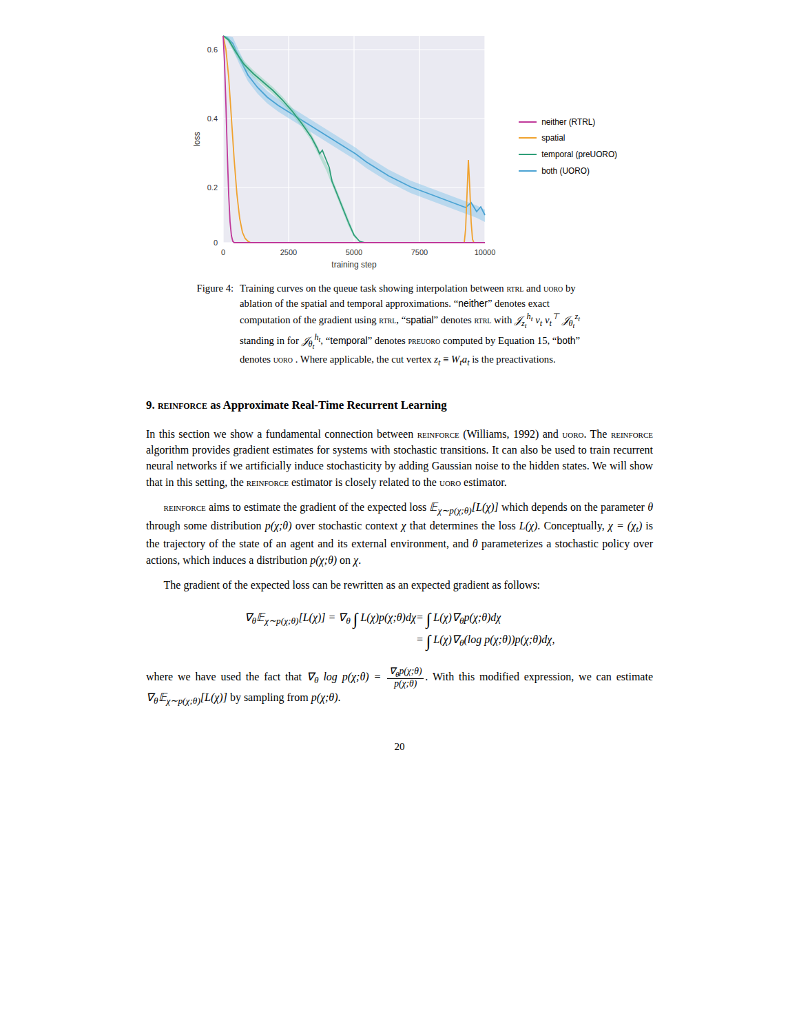0.6 0.4 0.2 0 0 2500 5000 7500 10000 training step loss
neither (RTRL)
spatial
temporal (preUORO)
both (UORO)
Figure 4: Training curves on the queue task showing interpolation between rtrl and uoro by ablation of the spatial and temporal approximations. “neither” denotes exact computation of the gradient using rtrl, “spatial” denotes rtrl with 𝒥ztht νt νt⊤ 𝒥θtzt standing in for 𝒥θtht, “temporal” denotes preuoro computed by Equation 15, “both” denotes uoro . Where applicable, the cut vertex zt ≡ Wtat is the preactivations.
9. reinforce as Approximate Real-Time Recurrent Learning
In this section we show a fundamental connection between reinforce (Williams, 1992) and uoro. The reinforce algorithm provides gradient estimates for systems with stochastic transitions. It can also be used to train recurrent neural networks if we artificially induce stochasticity by adding Gaussian noise to the hidden states. We will show that in this setting, the reinforce estimator is closely related to the uoro estimator.
reinforce aims to estimate the gradient of the expected loss 𝔼χ∼p(χ;θ)[L(χ)] which depends on the parameter θ through some distribution p(χ;θ) over stochastic context χ that determines the loss L(χ). Conceptually, χ = (χt) is the trajectory of the state of an agent and its external environment, and θ parameterizes a stochastic policy over actions, which induces a distribution p(χ;θ) on χ.
The gradient of the expected loss can be rewritten as an expected gradient as follows:
| ∇ θ 𝔼 χ∼p(χ;θ) [L(χ)] = ∇ θ ∫ L(χ)p(χ;θ)dχ | = ∫ L(χ)∇ θ p(χ;θ)dχ |
| | = ∫ L(χ)∇ θ (log p(χ;θ))p(χ;θ)dχ, |
where we have used the fact that ∇θ log p(χ;θ) = ∇θp(χ;θ) p(χ;θ). With this modified expression, we can estimate ∇θ𝔼χ∼p(χ;θ)[L(χ)] by sampling from p(χ;θ).
20